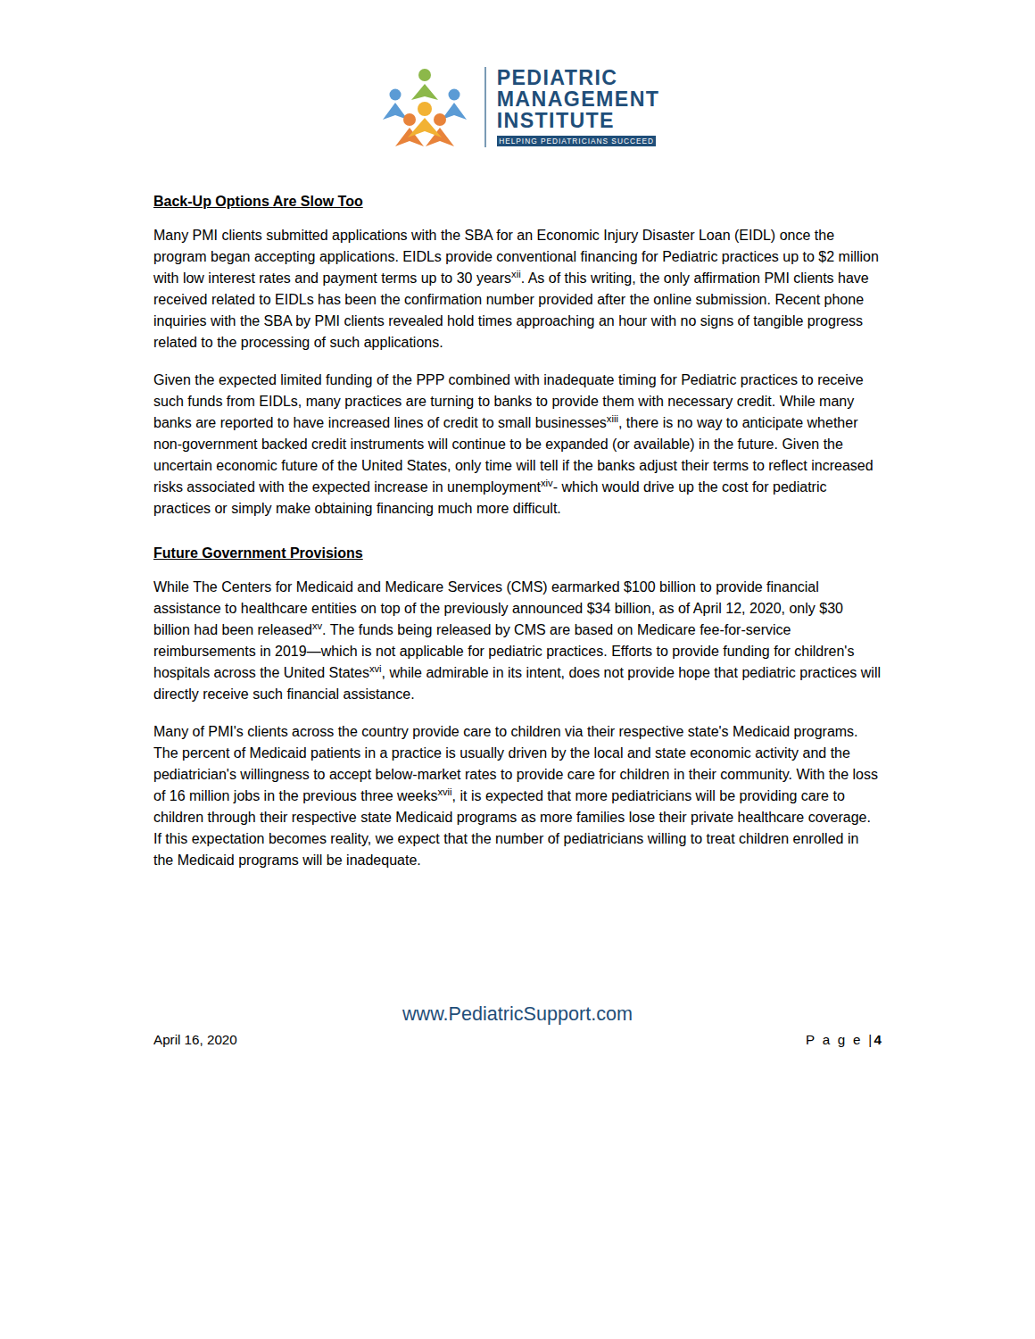PEDIATRIC
MANAGEMENT
INSTITUTE
HELPING PEDIATRICIANS SUCCEED
Back-Up Options Are Slow Too
Many PMI clients submitted applications with the SBA for an Economic Injury Disaster Loan (EIDL) once the program began accepting applications. EIDLs provide conventional financing for Pediatric practices up to $2 million with low interest rates and payment terms up to 30 yearsxii. As of this writing, the only affirmation PMI clients have received related to EIDLs has been the confirmation number provided after the online submission. Recent phone inquiries with the SBA by PMI clients revealed hold times approaching an hour with no signs of tangible progress related to the processing of such applications.
Given the expected limited funding of the PPP combined with inadequate timing for Pediatric practices to receive such funds from EIDLs, many practices are turning to banks to provide them with necessary credit. While many banks are reported to have increased lines of credit to small businessesxiii, there is no way to anticipate whether non-government backed credit instruments will continue to be expanded (or available) in the future. Given the uncertain economic future of the United States, only time will tell if the banks adjust their terms to reflect increased risks associated with the expected increase in unemploymentxiv- which would drive up the cost for pediatric practices or simply make obtaining financing much more difficult.
Future Government Provisions
While The Centers for Medicaid and Medicare Services (CMS) earmarked $100 billion to provide financial assistance to healthcare entities on top of the previously announced $34 billion, as of April 12, 2020, only $30 billion had been releasedxv. The funds being released by CMS are based on Medicare fee-for-service reimbursements in 2019—which is not applicable for pediatric practices. Efforts to provide funding for children's hospitals across the United Statesxvi, while admirable in its intent, does not provide hope that pediatric practices will directly receive such financial assistance.
Many of PMI's clients across the country provide care to children via their respective state's Medicaid programs. The percent of Medicaid patients in a practice is usually driven by the local and state economic activity and the pediatrician's willingness to accept below-market rates to provide care for children in their community. With the loss of 16 million jobs in the previous three weeksxvii, it is expected that more pediatricians will be providing care to children through their respective state Medicaid programs as more families lose their private healthcare coverage. If this expectation becomes reality, we expect that the number of pediatricians willing to treat children enrolled in the Medicaid programs will be inadequate.
www.PediatricSupport.com
April 16, 2020 P a g e |4